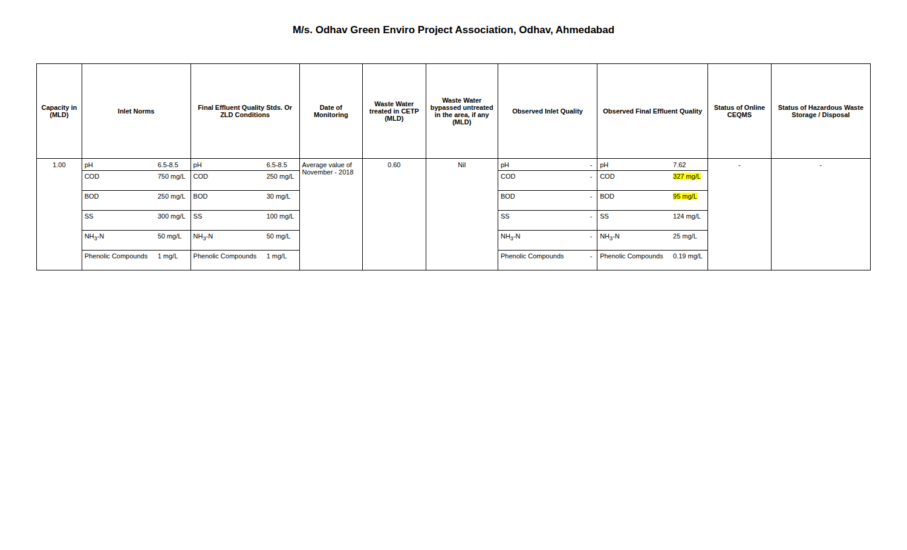M/s. Odhav Green Enviro Project Association, Odhav, Ahmedabad
| Capacity in (MLD) | Inlet Norms | Final Effluent Quality Stds. Or ZLD Conditions | Date of Monitoring | Waste Water treated in CETP (MLD) | Waste Water bypassed untreated in the area, if any (MLD) | Observed Inlet Quality | Observed Final Effluent Quality | Status of Online CEQMS | Status of Hazardous Waste Storage / Disposal |
| --- | --- | --- | --- | --- | --- | --- | --- | --- | --- |
| 1.00 | pH | 6.5-8.5 | pH | 6.5-8.5 | Average value of November - 2018 | 0.60 | Nil | pH | - | pH | 7.62 | - | - |
| COD | 750 mg/L | COD | 250 mg/L | COD | - | COD | 327 mg/L |
| BOD | 250 mg/L | BOD | 30 mg/L | BOD | - | BOD | 95 mg/L |
| SS | 300 mg/L | SS | 100 mg/L | SS | - | SS | 124 mg/L |
| NH 3 -N | 50 mg/L | NH 3 -N | 50 mg/L | NH 3 -N | - | NH 3 -N | 25 mg/L |
| Phenolic Compounds | 1 mg/L | Phenolic Compounds | 1 mg/L | Phenolic Compounds | - | Phenolic Compounds | 0.19 mg/L |